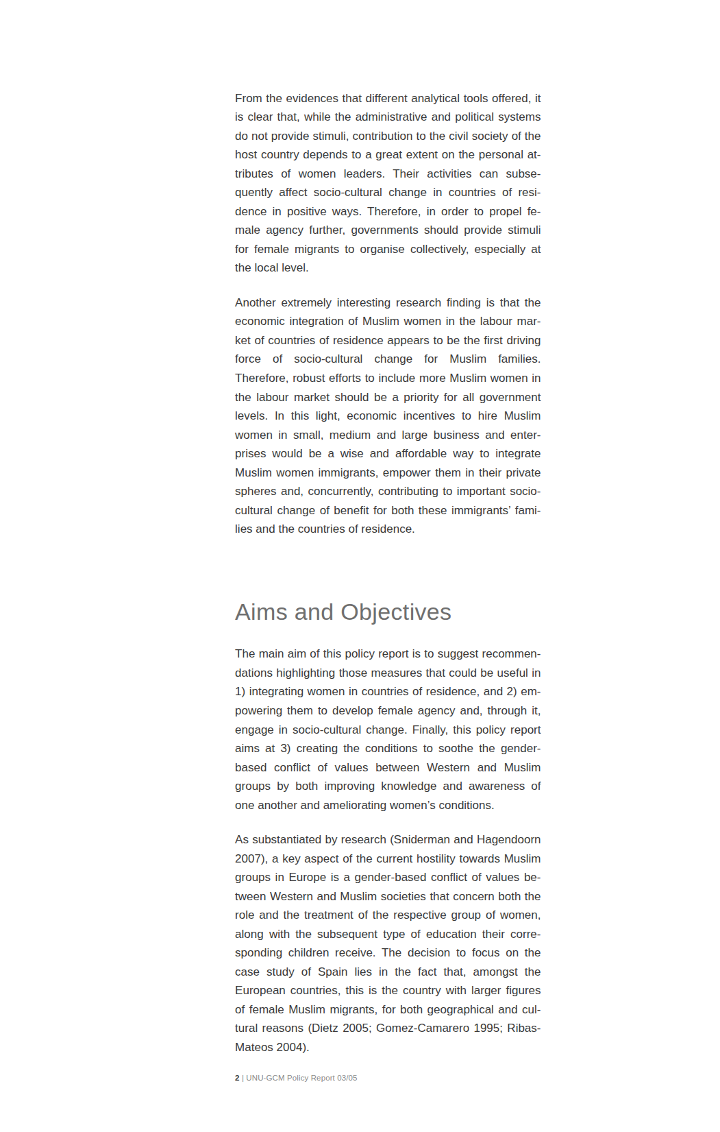From the evidences that different analytical tools offered, it is clear that, while the administrative and political systems do not provide stimuli, contribution to the civil society of the host country depends to a great extent on the personal attributes of women leaders. Their activities can subsequently affect socio-cultural change in countries of residence in positive ways. Therefore, in order to propel female agency further, governments should provide stimuli for female migrants to organise collectively, especially at the local level.
Another extremely interesting research finding is that the economic integration of Muslim women in the labour market of countries of residence appears to be the first driving force of socio-cultural change for Muslim families. Therefore, robust efforts to include more Muslim women in the labour market should be a priority for all government levels. In this light, economic incentives to hire Muslim women in small, medium and large business and enterprises would be a wise and affordable way to integrate Muslim women immigrants, empower them in their private spheres and, concurrently, contributing to important socio-cultural change of benefit for both these immigrants’ families and the countries of residence.
Aims and Objectives
The main aim of this policy report is to suggest recommendations highlighting those measures that could be useful in 1) integrating women in countries of residence, and 2) empowering them to develop female agency and, through it, engage in socio-cultural change. Finally, this policy report aims at 3) creating the conditions to soothe the gender-based conflict of values between Western and Muslim groups by both improving knowledge and awareness of one another and ameliorating women’s conditions.
As substantiated by research (Sniderman and Hagendoorn 2007), a key aspect of the current hostility towards Muslim groups in Europe is a gender-based conflict of values between Western and Muslim societies that concern both the role and the treatment of the respective group of women, along with the subsequent type of education their corresponding children receive. The decision to focus on the case study of Spain lies in the fact that, amongst the European countries, this is the country with larger figures of female Muslim migrants, for both geographical and cultural reasons (Dietz 2005; Gomez-Camarero 1995; Ribas-Mateos 2004).
2 | UNU-GCM Policy Report 03/05